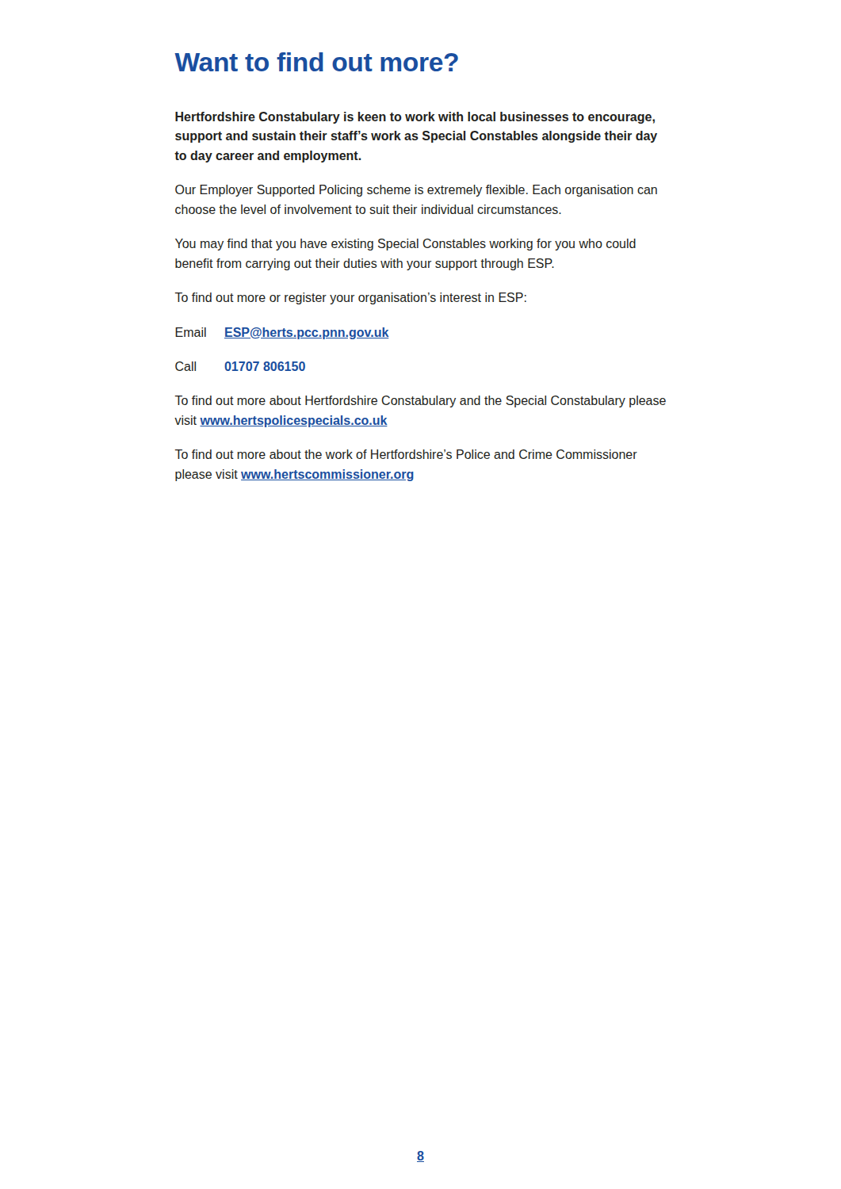Want to find out more?
Hertfordshire Constabulary is keen to work with local businesses to encourage, support and sustain their staff’s work as Special Constables alongside their day to day career and employment.
Our Employer Supported Policing scheme is extremely flexible. Each organisation can choose the level of involvement to suit their individual circumstances.
You may find that you have existing Special Constables working for you who could benefit from carrying out their duties with your support through ESP.
To find out more or register your organisation’s interest in ESP:
Email ESP@herts.pcc.pnn.gov.uk
Call 01707 806150
To find out more about Hertfordshire Constabulary and the Special Constabulary please visit www.hertspolicespecials.co.uk
To find out more about the work of Hertfordshire’s Police and Crime Commissioner please visit www.hertscommissioner.org
8